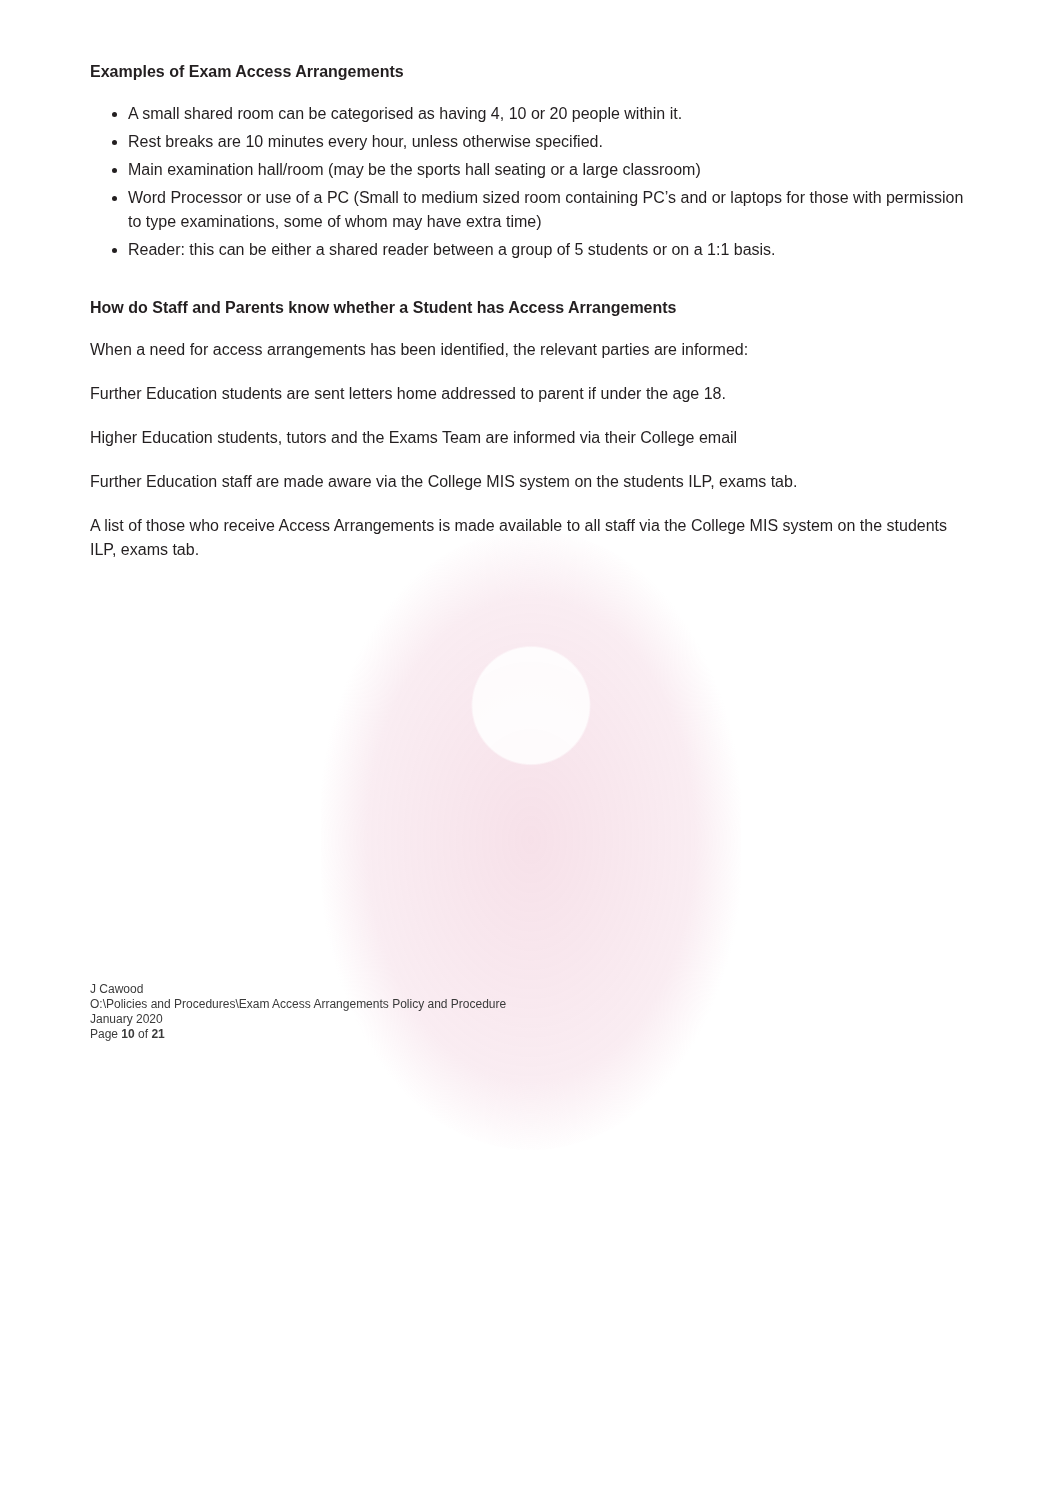Examples of Exam Access Arrangements
A small shared room can be categorised as having 4, 10 or 20 people within it.
Rest breaks are 10 minutes every hour, unless otherwise specified.
Main examination hall/room (may be the sports hall seating or a large classroom)
Word Processor or use of a PC (Small to medium sized room containing PC’s and or laptops for those with permission to type examinations, some of whom may have extra time)
Reader: this can be either a shared reader between a group of 5 students or on a 1:1 basis.
How do Staff and Parents know whether a Student has Access Arrangements
When a need for access arrangements has been identified, the relevant parties are informed:
Further Education students are sent letters home addressed to parent if under the age 18.
Higher Education students, tutors and the Exams Team are informed via their College email
Further Education staff are made aware via the College MIS system on the students ILP, exams tab.
A list of those who receive Access Arrangements is made available to all staff via the College MIS system on the students ILP, exams tab.
J Cawood
O:\Policies and Procedures\Exam Access Arrangements Policy and Procedure
January 2020
Page 10 of 21